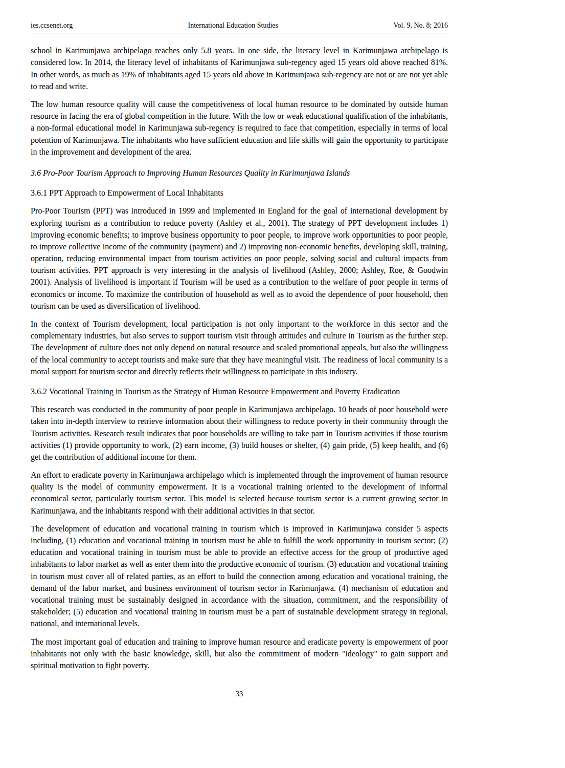ies.ccsenet.org International Education Studies Vol. 9, No. 8; 2016
school in Karimunjawa archipelago reaches only 5.8 years. In one side, the literacy level in Karimunjawa archipelago is considered low. In 2014, the literacy level of inhabitants of Karimunjawa sub-regency aged 15 years old above reached 81%. In other words, as much as 19% of inhabitants aged 15 years old above in Karimunjawa sub-regency are not or are not yet able to read and write.
The low human resource quality will cause the competitiveness of local human resource to be dominated by outside human resource in facing the era of global competition in the future. With the low or weak educational qualification of the inhabitants, a non-formal educational model in Karimunjawa sub-regency is required to face that competition, especially in terms of local potention of Karimunjawa. The inhabitants who have sufficient education and life skills will gain the opportunity to participate in the improvement and development of the area.
3.6 Pro-Poor Tourism Approach to Improving Human Resources Quality in Karimunjawa Islands
3.6.1 PPT Approach to Empowerment of Local Inhabitants
Pro-Poor Tourism (PPT) was introduced in 1999 and implemented in England for the goal of international development by exploring tourism as a contribution to reduce poverty (Ashley et al., 2001). The strategy of PPT development includes 1) improving economic benefits; to improve business opportunity to poor people, to improve work opportunities to poor people, to improve collective income of the community (payment) and 2) improving non-economic benefits, developing skill, training, operation, reducing environmental impact from tourism activities on poor people, solving social and cultural impacts from tourism activities. PPT approach is very interesting in the analysis of livelihood (Ashley, 2000; Ashley, Roe, & Goodwin 2001). Analysis of livelihood is important if Tourism will be used as a contribution to the welfare of poor people in terms of economics or income. To maximize the contribution of household as well as to avoid the dependence of poor household, then tourism can be used as diversification of livelihood.
In the context of Tourism development, local participation is not only important to the workforce in this sector and the complementary industries, but also serves to support tourism visit through attitudes and culture in Tourism as the further step. The development of culture does not only depend on natural resource and scaled promotional appeals, but also the willingness of the local community to accept tourists and make sure that they have meaningful visit. The readiness of local community is a moral support for tourism sector and directly reflects their willingness to participate in this industry.
3.6.2 Vocational Training in Tourism as the Strategy of Human Resource Empowerment and Poverty Eradication
This research was conducted in the community of poor people in Karimunjawa archipelago. 10 heads of poor household were taken into in-depth interview to retrieve information about their willingness to reduce poverty in their community through the Tourism activities. Research result indicates that poor households are willing to take part in Tourism activities if those tourism activities (1) provide opportunity to work, (2) earn income, (3) build houses or shelter, (4) gain pride, (5) keep health, and (6) get the contribution of additional income for them.
An effort to eradicate poverty in Karimunjawa archipelago which is implemented through the improvement of human resource quality is the model of community empowerment. It is a vocational training oriented to the development of informal economical sector, particularly tourism sector. This model is selected because tourism sector is a current growing sector in Karimunjawa, and the inhabitants respond with their additional activities in that sector.
The development of education and vocational training in tourism which is improved in Karimunjawa consider 5 aspects including, (1) education and vocational training in tourism must be able to fulfill the work opportunity in tourism sector; (2) education and vocational training in tourism must be able to provide an effective access for the group of productive aged inhabitants to labor market as well as enter them into the productive economic of tourism. (3) education and vocational training in tourism must cover all of related parties, as an effort to build the connection among education and vocational training, the demand of the labor market, and business environment of tourism sector in Karimunjawa. (4) mechanism of education and vocational training must be sustainably designed in accordance with the situation, commitment, and the responsibility of stakeholder; (5) education and vocational training in tourism must be a part of sustainable development strategy in regional, national, and international levels.
The most important goal of education and training to improve human resource and eradicate poverty is empowerment of poor inhabitants not only with the basic knowledge, skill, but also the commitment of modern "ideology" to gain support and spiritual motivation to fight poverty.
33